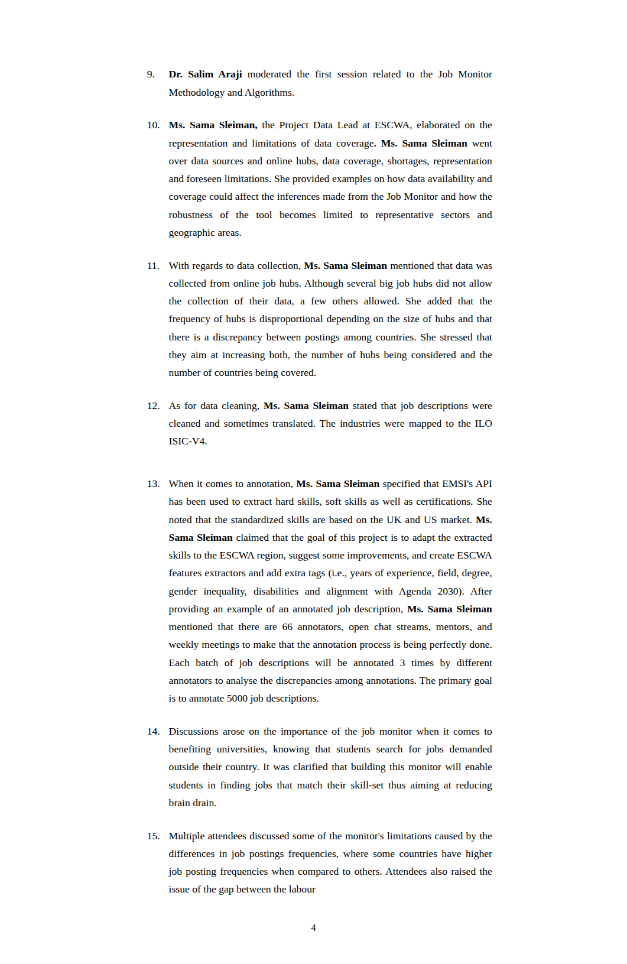Dr. Salim Araji moderated the first session related to the Job Monitor Methodology and Algorithms.
Ms. Sama Sleiman, the Project Data Lead at ESCWA, elaborated on the representation and limitations of data coverage. Ms. Sama Sleiman went over data sources and online hubs, data coverage, shortages, representation and foreseen limitations. She provided examples on how data availability and coverage could affect the inferences made from the Job Monitor and how the robustness of the tool becomes limited to representative sectors and geographic areas.
With regards to data collection, Ms. Sama Sleiman mentioned that data was collected from online job hubs. Although several big job hubs did not allow the collection of their data, a few others allowed. She added that the frequency of hubs is disproportional depending on the size of hubs and that there is a discrepancy between postings among countries. She stressed that they aim at increasing both, the number of hubs being considered and the number of countries being covered.
As for data cleaning, Ms. Sama Sleiman stated that job descriptions were cleaned and sometimes translated. The industries were mapped to the ILO ISIC-V4.
When it comes to annotation, Ms. Sama Sleiman specified that EMSI's API has been used to extract hard skills, soft skills as well as certifications. She noted that the standardized skills are based on the UK and US market. Ms. Sama Sleiman claimed that the goal of this project is to adapt the extracted skills to the ESCWA region, suggest some improvements, and create ESCWA features extractors and add extra tags (i.e., years of experience, field, degree, gender inequality, disabilities and alignment with Agenda 2030). After providing an example of an annotated job description, Ms. Sama Sleiman mentioned that there are 66 annotators, open chat streams, mentors, and weekly meetings to make that the annotation process is being perfectly done. Each batch of job descriptions will be annotated 3 times by different annotators to analyse the discrepancies among annotations. The primary goal is to annotate 5000 job descriptions.
Discussions arose on the importance of the job monitor when it comes to benefiting universities, knowing that students search for jobs demanded outside their country. It was clarified that building this monitor will enable students in finding jobs that match their skill-set thus aiming at reducing brain drain.
Multiple attendees discussed some of the monitor's limitations caused by the differences in job postings frequencies, where some countries have higher job posting frequencies when compared to others. Attendees also raised the issue of the gap between the labour
4